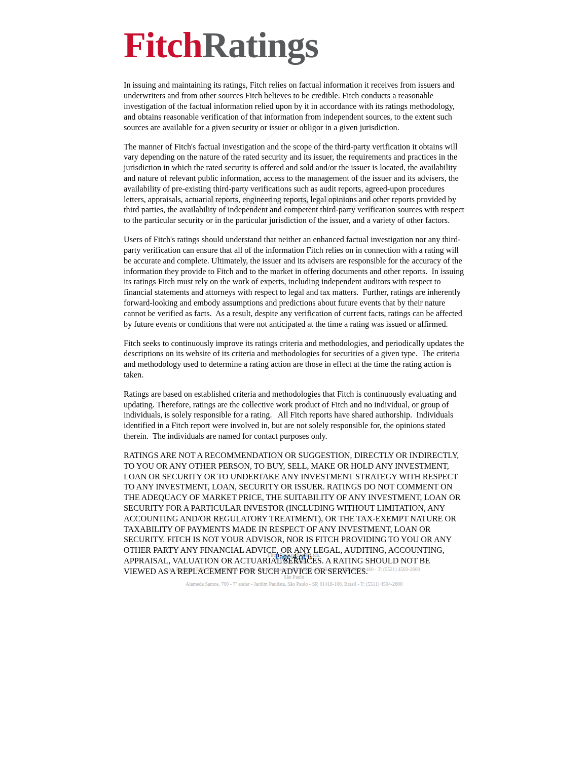Fitch Ratings
FITCH RATINGS
In issuing and maintaining its ratings, Fitch relies on factual information it receives from issuers and underwriters and from other sources Fitch believes to be credible. Fitch conducts a reasonable investigation of the factual information relied upon by it in accordance with its ratings methodology, and obtains reasonable verification of that information from independent sources, to the extent such sources are available for a given security or issuer or obligor in a given jurisdiction.
The manner of Fitch's factual investigation and the scope of the third-party verification it obtains will vary depending on the nature of the rated security and its issuer, the requirements and practices in the jurisdiction in which the rated security is offered and sold and/or the issuer is located, the availability and nature of relevant public information, access to the management of the issuer and its advisers, the availability of pre-existing third-party verifications such as audit reports, agreed-upon procedures letters, appraisals, actuarial reports, engineering reports, legal opinions and other reports provided by third parties, the availability of independent and competent third-party verification sources with respect to the particular security or in the particular jurisdiction of the issuer, and a variety of other factors.
Users of Fitch's ratings should understand that neither an enhanced factual investigation nor any third-party verification can ensure that all of the information Fitch relies on in connection with a rating will be accurate and complete. Ultimately, the issuer and its advisers are responsible for the accuracy of the information they provide to Fitch and to the market in offering documents and other reports. In issuing its ratings Fitch must rely on the work of experts, including independent auditors with respect to financial statements and attorneys with respect to legal and tax matters. Further, ratings are inherently forward-looking and embody assumptions and predictions about future events that by their nature cannot be verified as facts. As a result, despite any verification of current facts, ratings can be affected by future events or conditions that were not anticipated at the time a rating was issued or affirmed.
Fitch seeks to continuously improve its ratings criteria and methodologies, and periodically updates the descriptions on its website of its criteria and methodologies for securities of a given type. The criteria and methodology used to determine a rating action are those in effect at the time the rating action is taken.
Ratings are based on established criteria and methodologies that Fitch is continuously evaluating and updating. Therefore, ratings are the collective work product of Fitch and no individual, or group of individuals, is solely responsible for a rating. All Fitch reports have shared authorship. Individuals identified in a Fitch report were involved in, but are not solely responsible for, the opinions stated therein. The individuals are named for contact purposes only.
Ratings are not a recommendation or suggestion, directly or indirectly, to you or any other person, to buy, sell, make or hold any investment, loan or security or to undertake any investment strategy with respect to any investment, loan, security or issuer. Ratings do not comment on the adequacy of market price, the suitability of any investment, loan or security for a particular investor (including without limitation, any accounting and/or regulatory treatment), or the tax-exempt nature or taxability of payments made in respect of any investment, loan or security. Fitch is not your advisor, nor is Fitch providing to you or any other party any financial advice, or any legal, auditing, accounting, appraisal, valuation or actuarial services. A rating should not be viewed as a replacement for such advice or services.
Fitch Ratings Brasil Ltda. Page 4 of 6
Rio de Janeiro
Av. Barão de Tefé, 27 - Sala 601 A – Saúde, Rio de Janeiro - RJ, 20220-460, Brasil – CEP 20220-460 - T: (5521) 4503-2600
São Paulo
Alameda Santos, 700 - 7º andar - Jardim Paulista, São Paulo - SP, 01418-100, Brasil - T: (5511) 4504-2600